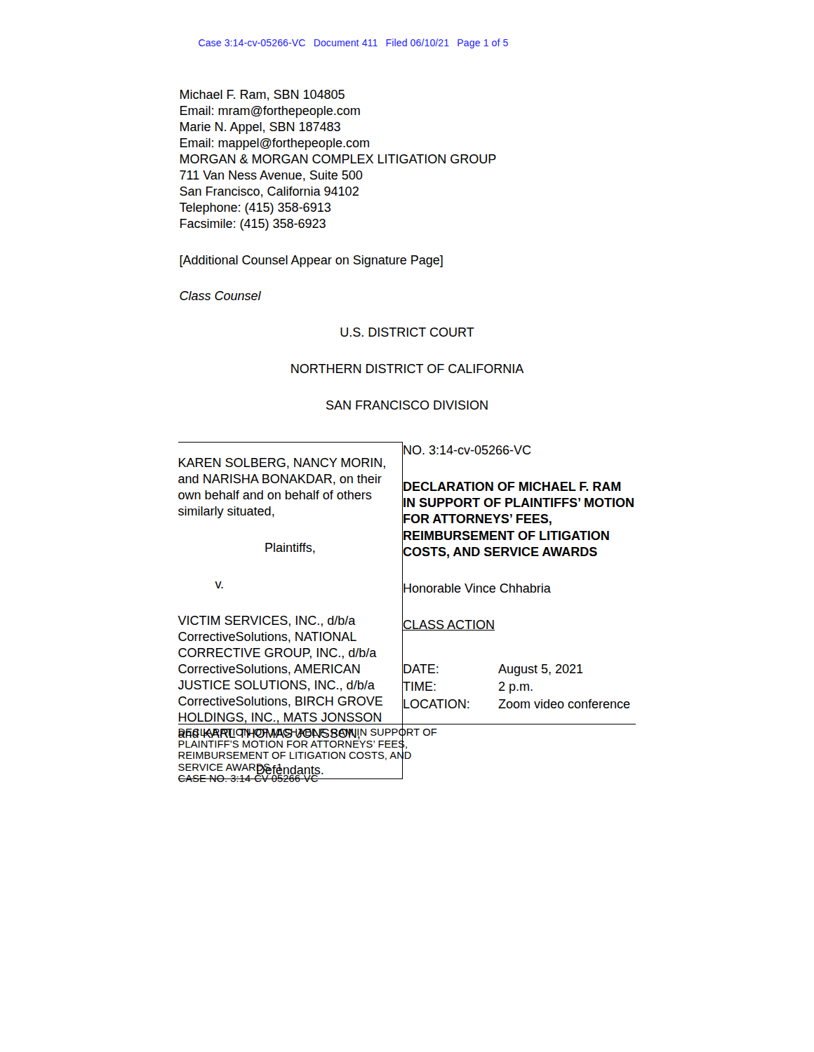Case 3:14-cv-05266-VC Document 411 Filed 06/10/21 Page 1 of 5
Michael F. Ram, SBN 104805
Email: mram@forthepeople.com
Marie N. Appel, SBN 187483
Email: mappel@forthepeople.com
MORGAN & MORGAN COMPLEX LITIGATION GROUP
711 Van Ness Avenue, Suite 500
San Francisco, California 94102
Telephone: (415) 358-6913
Facsimile: (415) 358-6923
[Additional Counsel Appear on Signature Page]
Class Counsel
U.S. DISTRICT COURT
NORTHERN DISTRICT OF CALIFORNIA
SAN FRANCISCO DIVISION
| KAREN SOLBERG, NANCY MORIN, and NARISHA BONAKDAR, on their own behalf and on behalf of others similarly situated, Plaintiffs, v. VICTIM SERVICES, INC., d/b/a CorrectiveSolutions, NATIONAL CORRECTIVE GROUP, INC., d/b/a CorrectiveSolutions, AMERICAN JUSTICE SOLUTIONS, INC., d/b/a CorrectiveSolutions, BIRCH GROVE HOLDINGS, INC., MATS JONSSON and KARL THOMAS JONSSON, Defendants. | NO. 3:14-cv-05266-VC DECLARATION OF MICHAEL F. RAM IN SUPPORT OF PLAINTIFFS’ MOTION FOR ATTORNEYS’ FEES, REIMBURSEMENT OF LITIGATION COSTS, AND SERVICE AWARDS Honorable Vince Chhabria CLASS ACTION / DATE: / August 5, 2021 / / TIME: / 2 p.m. / / LOCATION: / Zoom video conference / |
DECLARATION OF MICHAEL F. RAM IN SUPPORT OF
PLAINTIFF’S MOTION FOR ATTORNEYS’ FEES,
REIMBURSEMENT OF LITIGATION COSTS, AND
SERVICE AWARDS -1
CASE NO. 3:14-CV-05266-VC